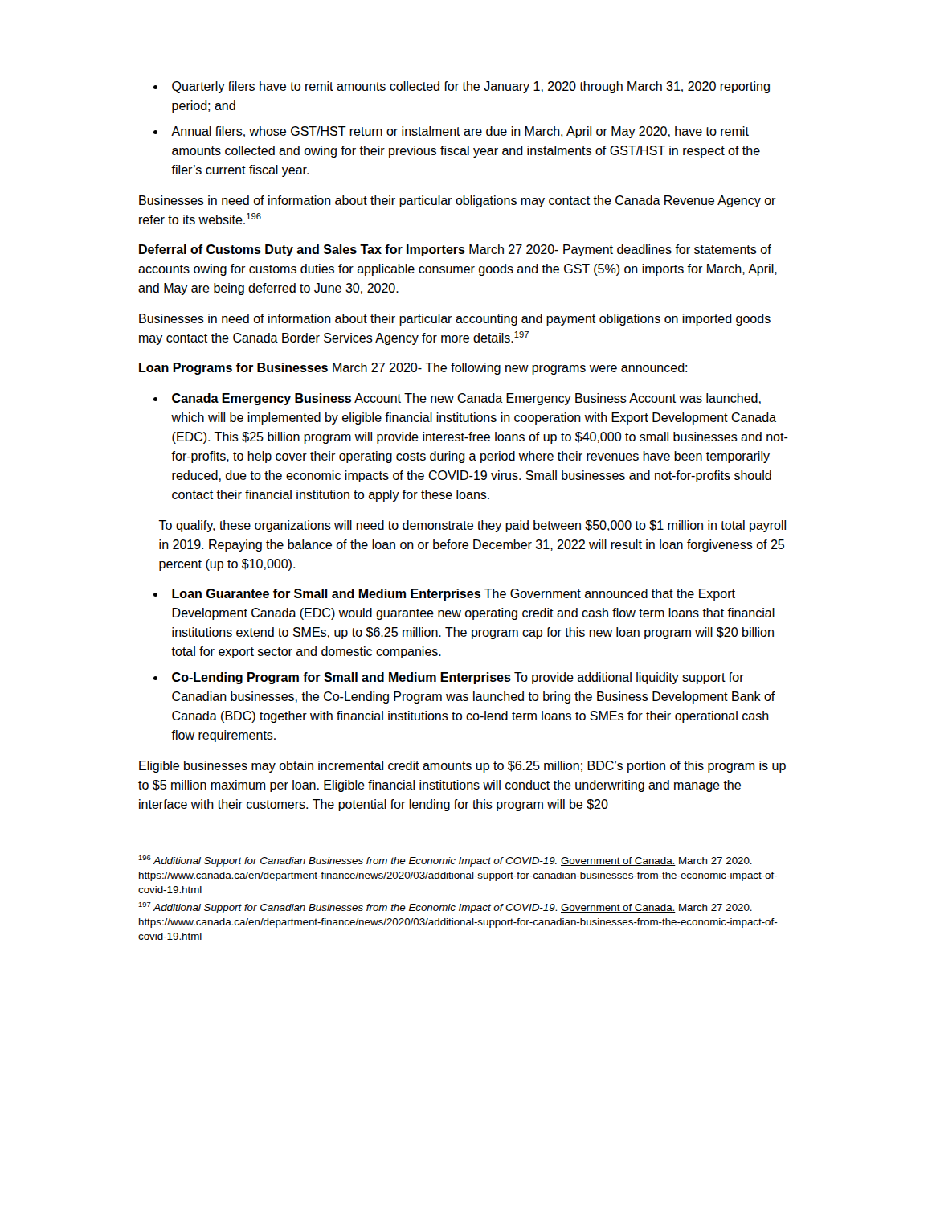Quarterly filers have to remit amounts collected for the January 1, 2020 through March 31, 2020 reporting period; and
Annual filers, whose GST/HST return or instalment are due in March, April or May 2020, have to remit amounts collected and owing for their previous fiscal year and instalments of GST/HST in respect of the filer’s current fiscal year.
Businesses in need of information about their particular obligations may contact the Canada Revenue Agency or refer to its website.196
Deferral of Customs Duty and Sales Tax for Importers March 27 2020- Payment deadlines for statements of accounts owing for customs duties for applicable consumer goods and the GST (5%) on imports for March, April, and May are being deferred to June 30, 2020.
Businesses in need of information about their particular accounting and payment obligations on imported goods may contact the Canada Border Services Agency for more details.197
Loan Programs for Businesses March 27 2020- The following new programs were announced:
Canada Emergency Business Account The new Canada Emergency Business Account was launched, which will be implemented by eligible financial institutions in cooperation with Export Development Canada (EDC). This $25 billion program will provide interest-free loans of up to $40,000 to small businesses and not-for-profits, to help cover their operating costs during a period where their revenues have been temporarily reduced, due to the economic impacts of the COVID-19 virus. Small businesses and not-for-profits should contact their financial institution to apply for these loans.
To qualify, these organizations will need to demonstrate they paid between $50,000 to $1 million in total payroll in 2019. Repaying the balance of the loan on or before December 31, 2022 will result in loan forgiveness of 25 percent (up to $10,000).
Loan Guarantee for Small and Medium Enterprises The Government announced that the Export Development Canada (EDC) would guarantee new operating credit and cash flow term loans that financial institutions extend to SMEs, up to $6.25 million. The program cap for this new loan program will $20 billion total for export sector and domestic companies.
Co-Lending Program for Small and Medium Enterprises To provide additional liquidity support for Canadian businesses, the Co-Lending Program was launched to bring the Business Development Bank of Canada (BDC) together with financial institutions to co-lend term loans to SMEs for their operational cash flow requirements.
Eligible businesses may obtain incremental credit amounts up to $6.25 million; BDC’s portion of this program is up to $5 million maximum per loan. Eligible financial institutions will conduct the underwriting and manage the interface with their customers. The potential for lending for this program will be $20
196 Additional Support for Canadian Businesses from the Economic Impact of COVID-19. Government of Canada. March 27 2020. https://www.canada.ca/en/department-finance/news/2020/03/additional-support-for-canadian-businesses-from-the-economic-impact-of-covid-19.html
197 Additional Support for Canadian Businesses from the Economic Impact of COVID-19. Government of Canada. March 27 2020. https://www.canada.ca/en/department-finance/news/2020/03/additional-support-for-canadian-businesses-from-the-economic-impact-of-covid-19.html